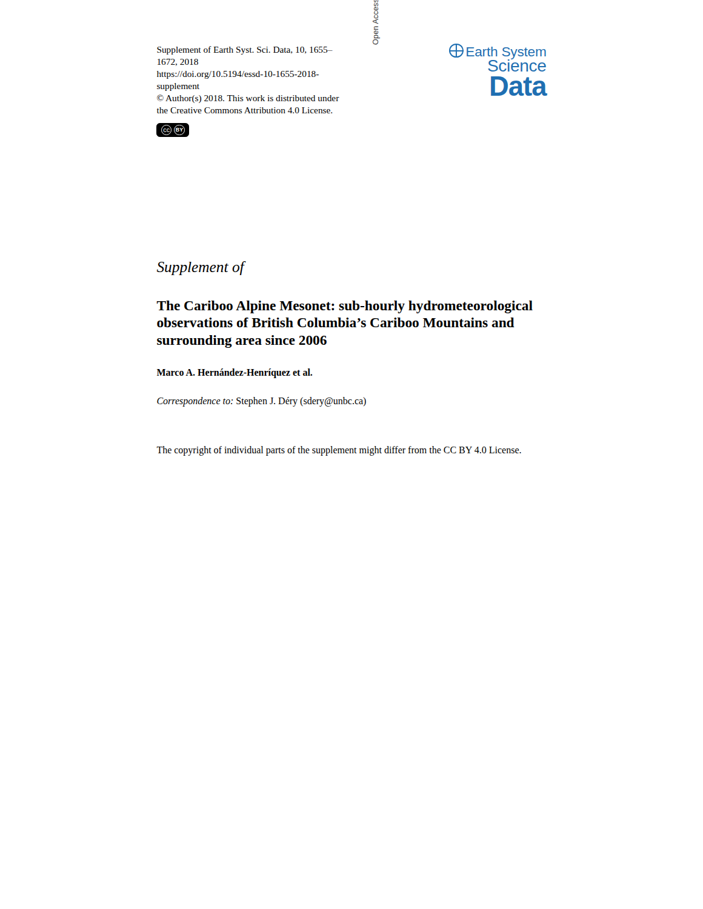Supplement of Earth Syst. Sci. Data, 10, 1655–1672, 2018
https://doi.org/10.5194/essd-10-1655-2018-supplement
© Author(s) 2018. This work is distributed under
the Creative Commons Attribution 4.0 License.
cc BY
Open Access
Earth System
Science
Data
Supplement of
The Cariboo Alpine Mesonet: sub-hourly hydrometeorological observations of British Columbia’s Cariboo Mountains and surrounding area since 2006
Marco A. Hernández-Henríquez et al.
Correspondence to: Stephen J. Déry (sdery@unbc.ca)
The copyright of individual parts of the supplement might differ from the CC BY 4.0 License.